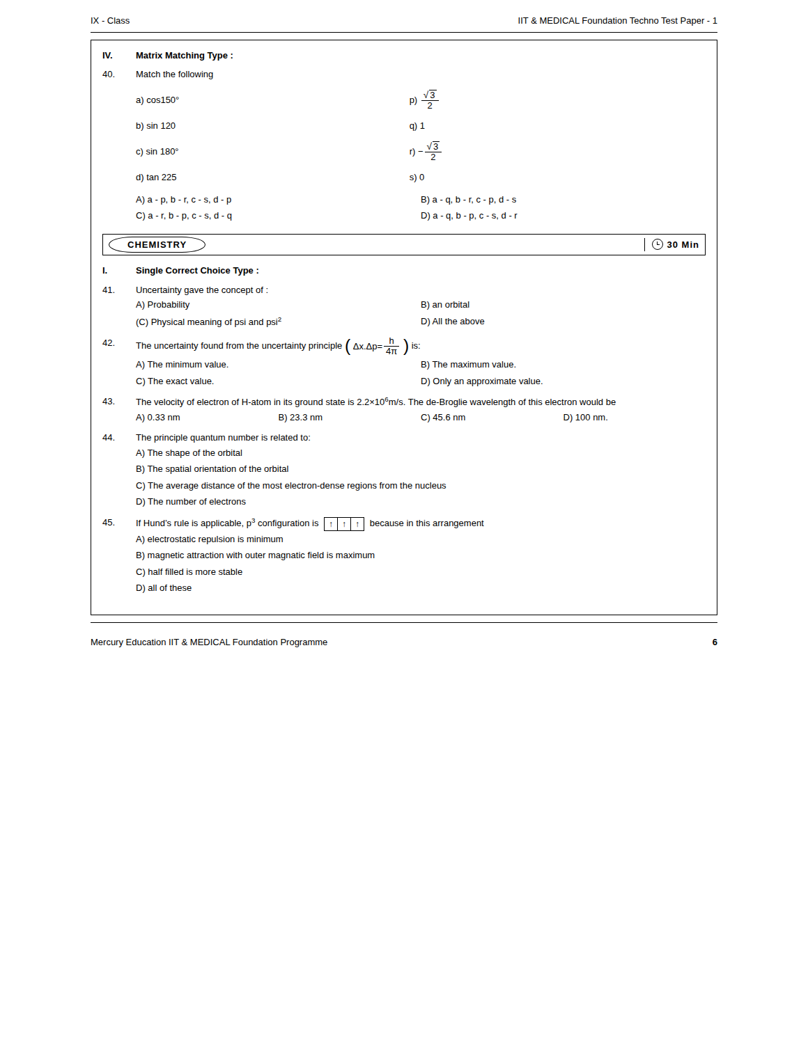IX - Class
IIT & MEDICAL Foundation Techno Test Paper - 1
IV.
Matrix Matching Type :
40.
Match the following
| a) cos150° | p) √ 3 2 |
| b) sin 120 | q) 1 |
| c) sin 180° | r) − √ 3 2 |
| d) tan 225 | s) 0 |
A) a - p, b - r, c - s, d - p
B) a - q, b - r, c - p, d - s
C) a - r, b - p, c - s, d - q
D) a - q, b - p, c - s, d - r
CHEMISTRY
30 Min
I.
Single Correct Choice Type :
41.
Uncertainty gave the concept of :
A) Probability
B) an orbital
(C) Physical meaning of psi and psi2
D) All the above
42.
The uncertainty found from the uncertainty principle ( Δx.Δp=h 4π ) is:
A) The minimum value.
B) The maximum value.
C) The exact value.
D) Only an approximate value.
43.
The velocity of electron of H-atom in its ground state is 2.2×106m/s. The de-Broglie wavelength of this electron would be
A) 0.33 nm
B) 23.3 nm
C) 45.6 nm
D) 100 nm.
44.
The principle quantum number is related to:
A) The shape of the orbital
B) The spatial orientation of the orbital
C) The average distance of the most electron-dense regions from the nucleus
D) The number of electrons
45.
If Hund’s rule is applicable, p3 configuration is ↑↑↑ because in this arrangement
A) electrostatic repulsion is minimum
B) magnetic attraction with outer magnatic field is maximum
C) half filled is more stable
D) all of these
Mercury Education IIT & MEDICAL Foundation Programme
6